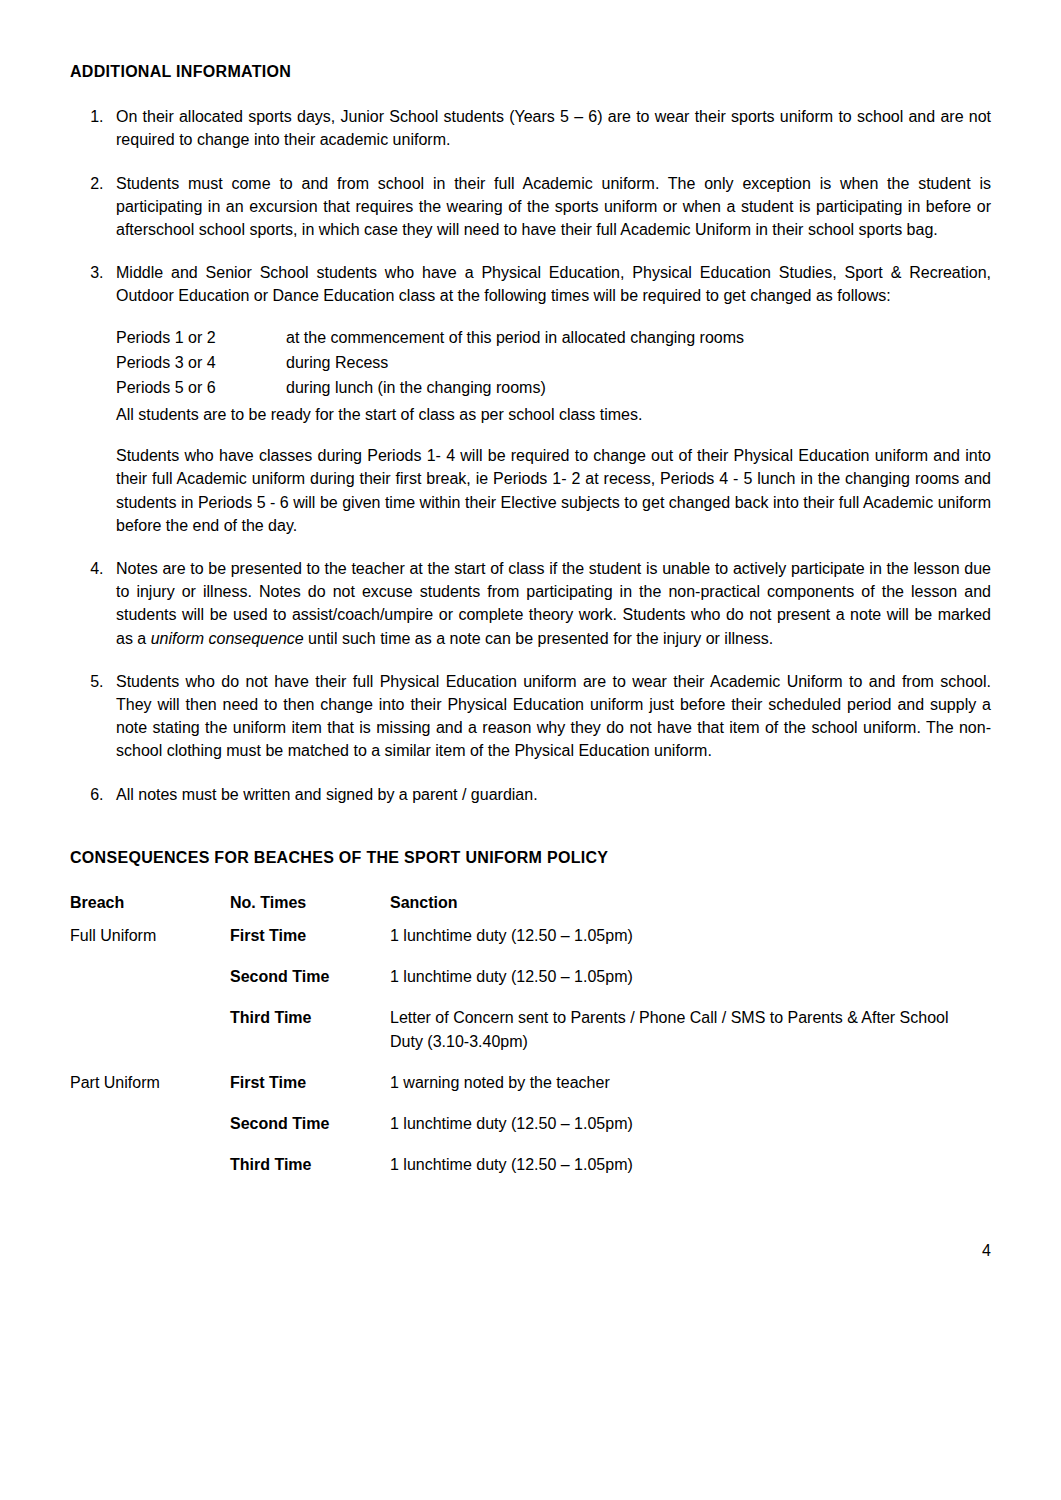ADDITIONAL INFORMATION
On their allocated sports days, Junior School students (Years 5 – 6) are to wear their sports uniform to school and are not required to change into their academic uniform.
Students must come to and from school in their full Academic uniform. The only exception is when the student is participating in an excursion that requires the wearing of the sports uniform or when a student is participating in before or afterschool school sports, in which case they will need to have their full Academic Uniform in their school sports bag.
Middle and Senior School students who have a Physical Education, Physical Education Studies, Sport & Recreation, Outdoor Education or Dance Education class at the following times will be required to get changed as follows:
| Periods 1 or 2 | at the commencement of this period in allocated changing rooms |
| Periods 3 or 4 | during Recess |
| Periods 5 or 6 | during lunch (in the changing rooms) |
All students are to be ready for the start of class as per school class times.
Students who have classes during Periods 1- 4 will be required to change out of their Physical Education uniform and into their full Academic uniform during their first break, ie Periods 1- 2 at recess, Periods 4 - 5 lunch in the changing rooms and students in Periods 5 - 6 will be given time within their Elective subjects to get changed back into their full Academic uniform before the end of the day.
Notes are to be presented to the teacher at the start of class if the student is unable to actively participate in the lesson due to injury or illness. Notes do not excuse students from participating in the non-practical components of the lesson and students will be used to assist/coach/umpire or complete theory work. Students who do not present a note will be marked as a uniform consequence until such time as a note can be presented for the injury or illness.
Students who do not have their full Physical Education uniform are to wear their Academic Uniform to and from school. They will then need to then change into their Physical Education uniform just before their scheduled period and supply a note stating the uniform item that is missing and a reason why they do not have that item of the school uniform. The non-school clothing must be matched to a similar item of the Physical Education uniform.
All notes must be written and signed by a parent / guardian.
CONSEQUENCES FOR BEACHES OF THE SPORT UNIFORM POLICY
| Breach | No. Times | Sanction |
| --- | --- | --- |
| Full Uniform | First Time | 1 lunchtime duty (12.50 – 1.05pm) |
| | Second Time | 1 lunchtime duty (12.50 – 1.05pm) |
| | Third Time | Letter of Concern sent to Parents / Phone Call / SMS to Parents & After School Duty (3.10-3.40pm) |
| Part Uniform | First Time | 1 warning noted by the teacher |
| | Second Time | 1 lunchtime duty (12.50 – 1.05pm) |
| | Third Time | 1 lunchtime duty (12.50 – 1.05pm) |
4